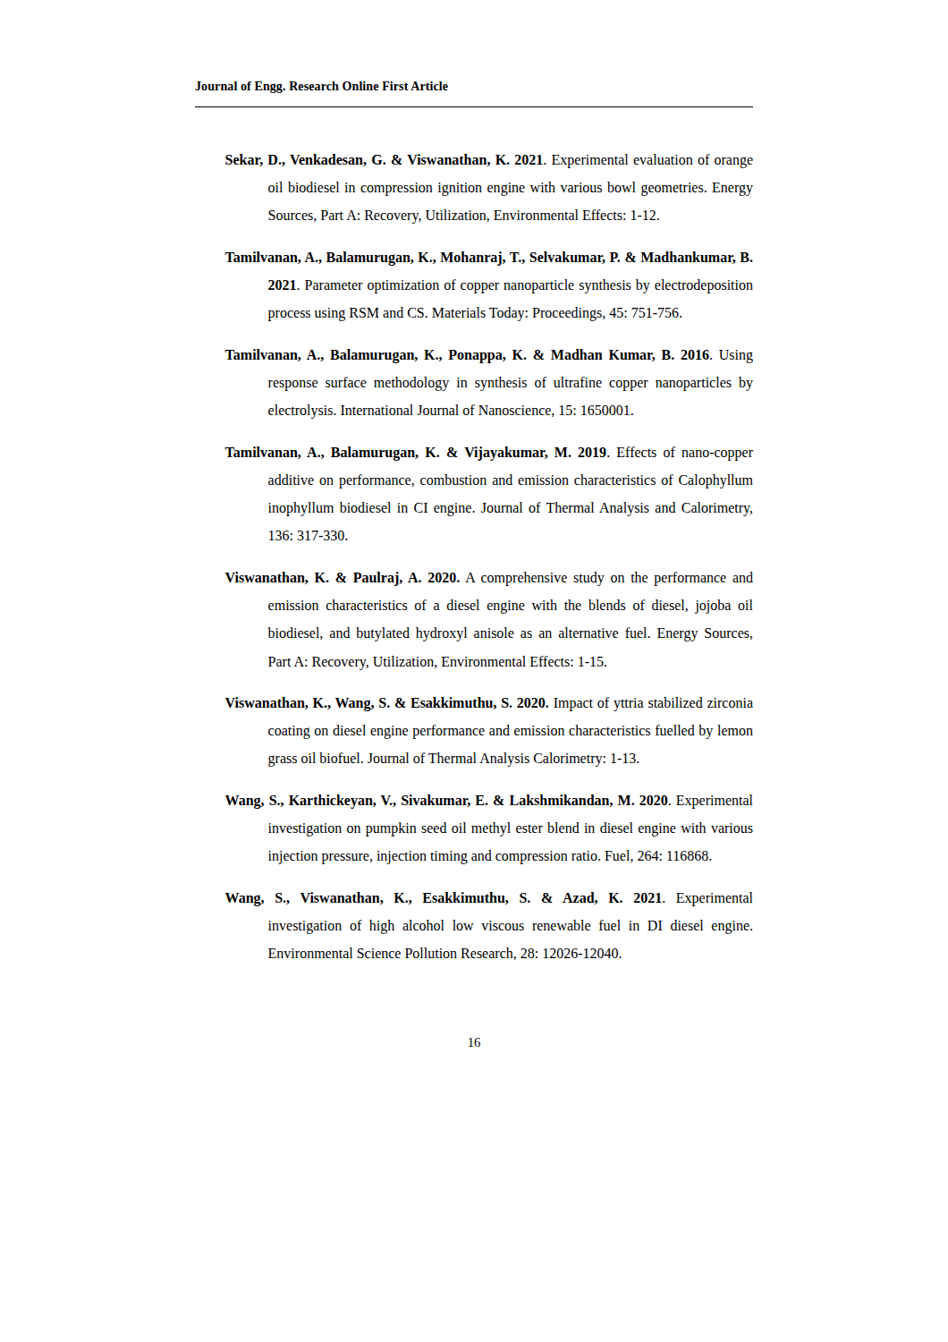Journal of Engg. Research Online First Article
Sekar, D., Venkadesan, G. & Viswanathan, K. 2021. Experimental evaluation of orange oil biodiesel in compression ignition engine with various bowl geometries. Energy Sources, Part A: Recovery, Utilization, Environmental Effects: 1-12.
Tamilvanan, A., Balamurugan, K., Mohanraj, T., Selvakumar, P. & Madhankumar, B. 2021. Parameter optimization of copper nanoparticle synthesis by electrodeposition process using RSM and CS. Materials Today: Proceedings, 45: 751-756.
Tamilvanan, A., Balamurugan, K., Ponappa, K. & Madhan Kumar, B. 2016. Using response surface methodology in synthesis of ultrafine copper nanoparticles by electrolysis. International Journal of Nanoscience, 15: 1650001.
Tamilvanan, A., Balamurugan, K. & Vijayakumar, M. 2019. Effects of nano-copper additive on performance, combustion and emission characteristics of Calophyllum inophyllum biodiesel in CI engine. Journal of Thermal Analysis and Calorimetry, 136: 317-330.
Viswanathan, K. & Paulraj, A. 2020. A comprehensive study on the performance and emission characteristics of a diesel engine with the blends of diesel, jojoba oil biodiesel, and butylated hydroxyl anisole as an alternative fuel. Energy Sources, Part A: Recovery, Utilization, Environmental Effects: 1-15.
Viswanathan, K., Wang, S. & Esakkimuthu, S. 2020. Impact of yttria stabilized zirconia coating on diesel engine performance and emission characteristics fuelled by lemon grass oil biofuel. Journal of Thermal Analysis Calorimetry: 1-13.
Wang, S., Karthickeyan, V., Sivakumar, E. & Lakshmikandan, M. 2020. Experimental investigation on pumpkin seed oil methyl ester blend in diesel engine with various injection pressure, injection timing and compression ratio. Fuel, 264: 116868.
Wang, S., Viswanathan, K., Esakkimuthu, S. & Azad, K. 2021. Experimental investigation of high alcohol low viscous renewable fuel in DI diesel engine. Environmental Science Pollution Research, 28: 12026-12040.
16